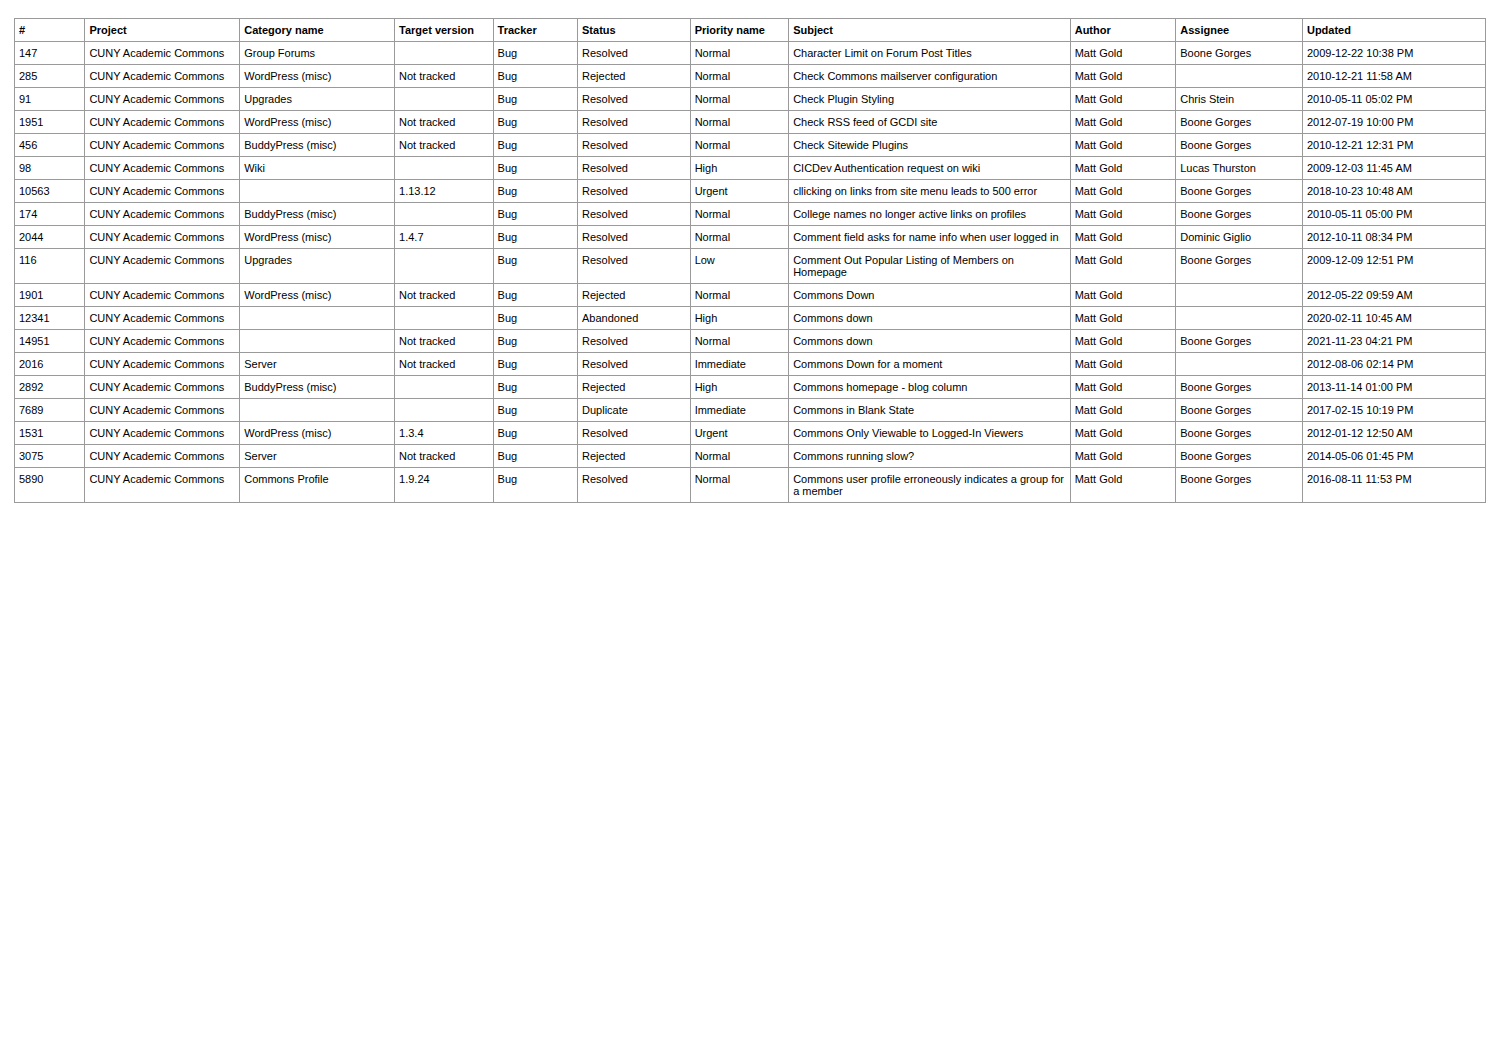| # | Project | Category name | Target version | Tracker | Status | Priority name | Subject | Author | Assignee | Updated |
| --- | --- | --- | --- | --- | --- | --- | --- | --- | --- | --- |
| 147 | CUNY Academic Commons | Group Forums | | Bug | Resolved | Normal | Character Limit on Forum Post Titles | Matt Gold | Boone Gorges | 2009-12-22 10:38 PM |
| 285 | CUNY Academic Commons | WordPress (misc) | Not tracked | Bug | Rejected | Normal | Check Commons mailserver configuration | Matt Gold | | 2010-12-21 11:58 AM |
| 91 | CUNY Academic Commons | Upgrades | | Bug | Resolved | Normal | Check Plugin Styling | Matt Gold | Chris Stein | 2010-05-11 05:02 PM |
| 1951 | CUNY Academic Commons | WordPress (misc) | Not tracked | Bug | Resolved | Normal | Check RSS feed of GCDI site | Matt Gold | Boone Gorges | 2012-07-19 10:00 PM |
| 456 | CUNY Academic Commons | BuddyPress (misc) | Not tracked | Bug | Resolved | Normal | Check Sitewide Plugins | Matt Gold | Boone Gorges | 2010-12-21 12:31 PM |
| 98 | CUNY Academic Commons | Wiki | | Bug | Resolved | High | CICDev Authentication request on wiki | Matt Gold | Lucas Thurston | 2009-12-03 11:45 AM |
| 10563 | CUNY Academic Commons | | 1.13.12 | Bug | Resolved | Urgent | cllicking on links from site menu leads to 500 error | Matt Gold | Boone Gorges | 2018-10-23 10:48 AM |
| 174 | CUNY Academic Commons | BuddyPress (misc) | | Bug | Resolved | Normal | College names no longer active links on profiles | Matt Gold | Boone Gorges | 2010-05-11 05:00 PM |
| 2044 | CUNY Academic Commons | WordPress (misc) | 1.4.7 | Bug | Resolved | Normal | Comment field asks for name info when user logged in | Matt Gold | Dominic Giglio | 2012-10-11 08:34 PM |
| 116 | CUNY Academic Commons | Upgrades | | Bug | Resolved | Low | Comment Out Popular Listing of Members on Homepage | Matt Gold | Boone Gorges | 2009-12-09 12:51 PM |
| 1901 | CUNY Academic Commons | WordPress (misc) | Not tracked | Bug | Rejected | Normal | Commons Down | Matt Gold | | 2012-05-22 09:59 AM |
| 12341 | CUNY Academic Commons | | | Bug | Abandoned | High | Commons down | Matt Gold | | 2020-02-11 10:45 AM |
| 14951 | CUNY Academic Commons | | Not tracked | Bug | Resolved | Normal | Commons down | Matt Gold | Boone Gorges | 2021-11-23 04:21 PM |
| 2016 | CUNY Academic Commons | Server | Not tracked | Bug | Resolved | Immediate | Commons Down for a moment | Matt Gold | | 2012-08-06 02:14 PM |
| 2892 | CUNY Academic Commons | BuddyPress (misc) | | Bug | Rejected | High | Commons homepage - blog column | Matt Gold | Boone Gorges | 2013-11-14 01:00 PM |
| 7689 | CUNY Academic Commons | | | Bug | Duplicate | Immediate | Commons in Blank State | Matt Gold | Boone Gorges | 2017-02-15 10:19 PM |
| 1531 | CUNY Academic Commons | WordPress (misc) | 1.3.4 | Bug | Resolved | Urgent | Commons Only Viewable to Logged-In Viewers | Matt Gold | Boone Gorges | 2012-01-12 12:50 AM |
| 3075 | CUNY Academic Commons | Server | Not tracked | Bug | Rejected | Normal | Commons running slow? | Matt Gold | Boone Gorges | 2014-05-06 01:45 PM |
| 5890 | CUNY Academic Commons | Commons Profile | 1.9.24 | Bug | Resolved | Normal | Commons user profile erroneously indicates a group for a member | Matt Gold | Boone Gorges | 2016-08-11 11:53 PM |